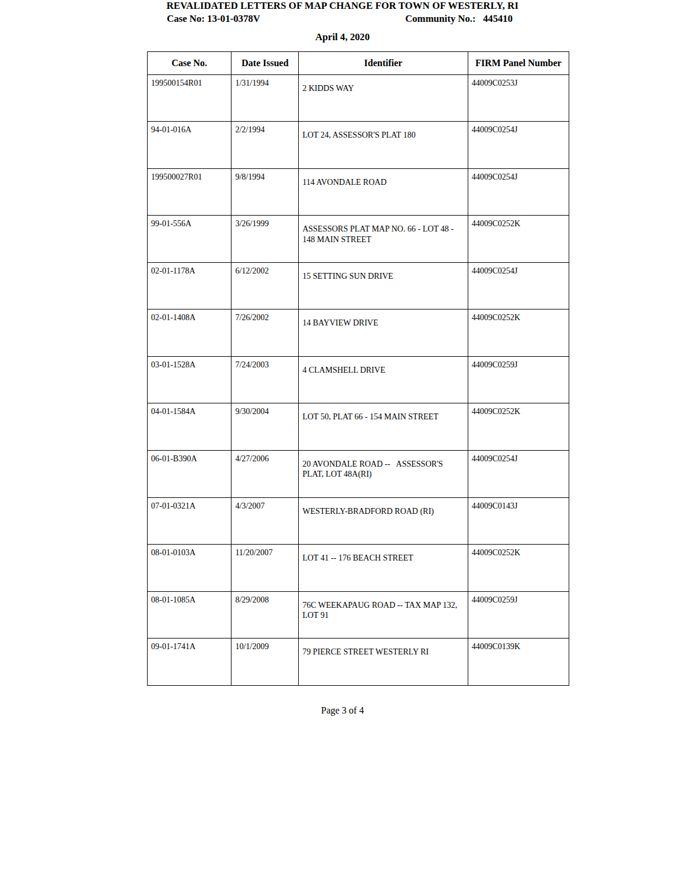REVALIDATED LETTERS OF MAP CHANGE FOR TOWN OF WESTERLY, RI
Case No: 13-01-0378V Community No.: 445410
April 4, 2020
| Case No. | Date Issued | Identifier | FIRM Panel Number |
| --- | --- | --- | --- |
| 199500154R01 | 1/31/1994 | 2 KIDDS WAY | 44009C0253J |
| 94-01-016A | 2/2/1994 | LOT 24, ASSESSOR'S PLAT 180 | 44009C0254J |
| 199500027R01 | 9/8/1994 | 114 AVONDALE ROAD | 44009C0254J |
| 99-01-556A | 3/26/1999 | ASSESSORS PLAT MAP NO. 66 - LOT 48 - 148 MAIN STREET | 44009C0252K |
| 02-01-1178A | 6/12/2002 | 15 SETTING SUN DRIVE | 44009C0254J |
| 02-01-1408A | 7/26/2002 | 14 BAYVIEW DRIVE | 44009C0252K |
| 03-01-1528A | 7/24/2003 | 4 CLAMSHELL DRIVE | 44009C0259J |
| 04-01-1584A | 9/30/2004 | LOT 50, PLAT 66 - 154 MAIN STREET | 44009C0252K |
| 06-01-B390A | 4/27/2006 | 20 AVONDALE ROAD -- ASSESSOR'S PLAT, LOT 48A(RI) | 44009C0254J |
| 07-01-0321A | 4/3/2007 | WESTERLY-BRADFORD ROAD (RI) | 44009C0143J |
| 08-01-0103A | 11/20/2007 | LOT 41 -- 176 BEACH STREET | 44009C0252K |
| 08-01-1085A | 8/29/2008 | 76C WEEKAPAUG ROAD -- TAX MAP 132, LOT 91 | 44009C0259J |
| 09-01-1741A | 10/1/2009 | 79 PIERCE STREET WESTERLY RI | 44009C0139K |
Page 3 of 4